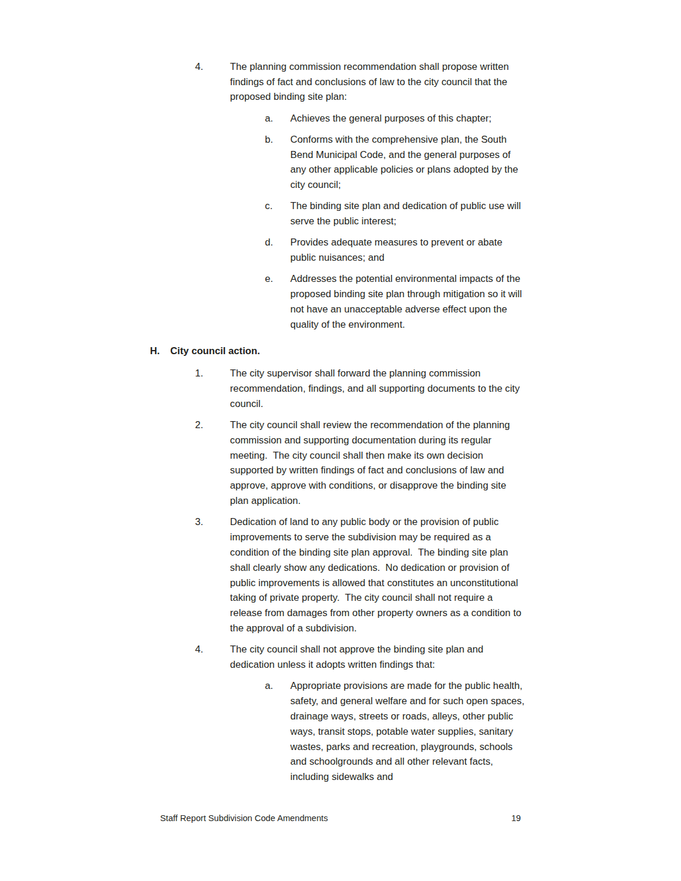4. The planning commission recommendation shall propose written findings of fact and conclusions of law to the city council that the proposed binding site plan:
a. Achieves the general purposes of this chapter;
b. Conforms with the comprehensive plan, the South Bend Municipal Code, and the general purposes of any other applicable policies or plans adopted by the city council;
c. The binding site plan and dedication of public use will serve the public interest;
d. Provides adequate measures to prevent or abate public nuisances; and
e. Addresses the potential environmental impacts of the proposed binding site plan through mitigation so it will not have an unacceptable adverse effect upon the quality of the environment.
H. City council action.
1. The city supervisor shall forward the planning commission recommendation, findings, and all supporting documents to the city council.
2. The city council shall review the recommendation of the planning commission and supporting documentation during its regular meeting. The city council shall then make its own decision supported by written findings of fact and conclusions of law and approve, approve with conditions, or disapprove the binding site plan application.
3. Dedication of land to any public body or the provision of public improvements to serve the subdivision may be required as a condition of the binding site plan approval. The binding site plan shall clearly show any dedications. No dedication or provision of public improvements is allowed that constitutes an unconstitutional taking of private property. The city council shall not require a release from damages from other property owners as a condition to the approval of a subdivision.
4. The city council shall not approve the binding site plan and dedication unless it adopts written findings that:
a. Appropriate provisions are made for the public health, safety, and general welfare and for such open spaces, drainage ways, streets or roads, alleys, other public ways, transit stops, potable water supplies, sanitary wastes, parks and recreation, playgrounds, schools and schoolgrounds and all other relevant facts, including sidewalks and
Staff Report Subdivision Code Amendments 19